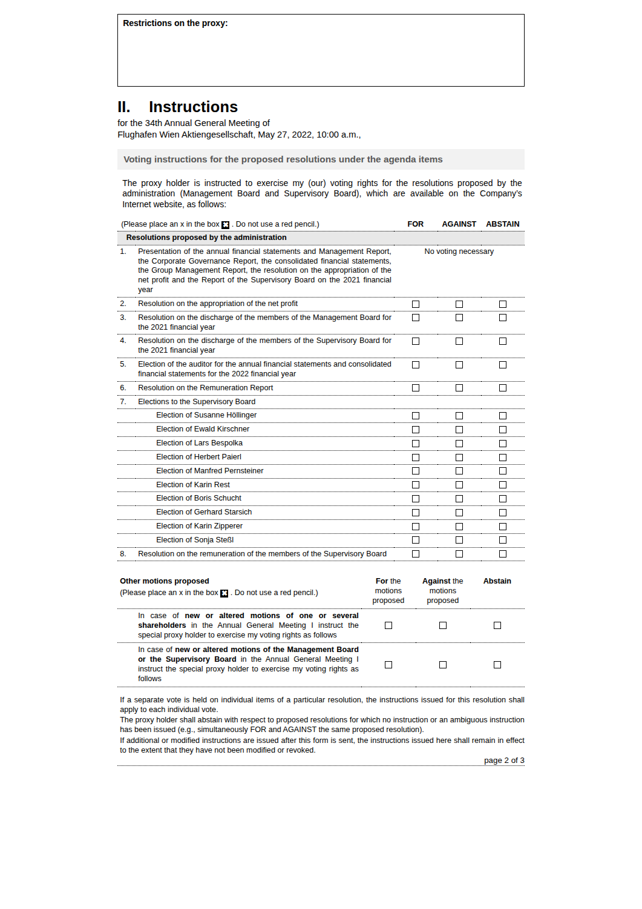Restrictions on the proxy:
II. Instructions
for the 34th Annual General Meeting of
Flughafen Wien Aktiengesellschaft, May 27, 2022, 10:00 a.m.,
Voting instructions for the proposed resolutions under the agenda items
The proxy holder is instructed to exercise my (our) voting rights for the resolutions proposed by the administration (Management Board and Supervisory Board), which are available on the Company’s Internet website, as follows:
| (Please place an x in the box ✖ . Do not use a red pencil.) | FOR | AGAINST | ABSTAIN |
| --- | --- | --- | --- |
| Resolutions proposed by the administration |
| 1. | Presentation of the annual financial statements and Management Report, the Corporate Governance Report, the consolidated financial statements, the Group Management Report, the resolution on the appropriation of the net profit and the Report of the Supervisory Board on the 2021 financial year | No voting necessary |
| 2. | Resolution on the appropriation of the net profit | | | |
| 3. | Resolution on the discharge of the members of the Management Board for the 2021 financial year | | | |
| 4. | Resolution on the discharge of the members of the Supervisory Board for the 2021 financial year | | | |
| 5. | Election of the auditor for the annual financial statements and consolidated financial statements for the 2022 financial year | | | |
| 6. | Resolution on the Remuneration Report | | | |
| 7. | Elections to the Supervisory Board | | | |
| | Election of Susanne Höllinger | | | |
| | Election of Ewald Kirschner | | | |
| | Election of Lars Bespolka | | | |
| | Election of Herbert Paierl | | | |
| | Election of Manfred Pernsteiner | | | |
| | Election of Karin Rest | | | |
| | Election of Boris Schucht | | | |
| | Election of Gerhard Starsich | | | |
| | Election of Karin Zipperer | | | |
| | Election of Sonja Steßl | | | |
| 8. | Resolution on the remuneration of the members of the Supervisory Board | | | |
| Other motions proposed (Please place an x in the box ✖ . Do not use a red pencil.) | For the motions proposed | Against the motions proposed | Abstain |
| --- | --- | --- | --- |
| In case of new or altered motions of one or several shareholders in the Annual General Meeting I instruct the special proxy holder to exercise my voting rights as follows | | | |
| In case of new or altered motions of the Management Board or the Supervisory Board in the Annual General Meeting I instruct the special proxy holder to exercise my voting rights as follows | | | |
If a separate vote is held on individual items of a particular resolution, the instructions issued for this resolution shall apply to each individual vote.
The proxy holder shall abstain with respect to proposed resolutions for which no instruction or an ambiguous instruction has been issued (e.g., simultaneously FOR and AGAINST the same proposed resolution).
If additional or modified instructions are issued after this form is sent, the instructions issued here shall remain in effect to the extent that they have not been modified or revoked.
page 2 of 3